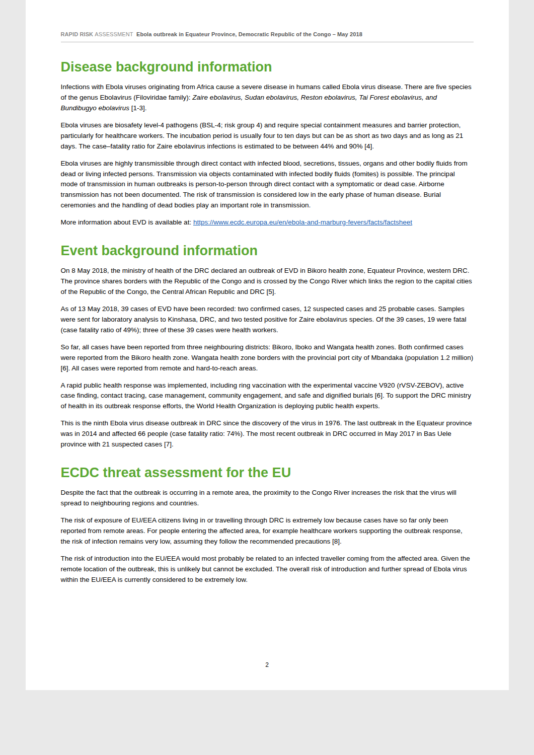RAPID RISK ASSESSMENT Ebola outbreak in Equateur Province, Democratic Republic of the Congo – May 2018
Disease background information
Infections with Ebola viruses originating from Africa cause a severe disease in humans called Ebola virus disease. There are five species of the genus Ebolavirus (Filoviridae family): Zaire ebolavirus, Sudan ebolavirus, Reston ebolavirus, Tai Forest ebolavirus, and Bundibugyo ebolavirus [1-3].
Ebola viruses are biosafety level-4 pathogens (BSL-4; risk group 4) and require special containment measures and barrier protection, particularly for healthcare workers. The incubation period is usually four to ten days but can be as short as two days and as long as 21 days. The case–fatality ratio for Zaire ebolavirus infections is estimated to be between 44% and 90% [4].
Ebola viruses are highly transmissible through direct contact with infected blood, secretions, tissues, organs and other bodily fluids from dead or living infected persons. Transmission via objects contaminated with infected bodily fluids (fomites) is possible. The principal mode of transmission in human outbreaks is person-to-person through direct contact with a symptomatic or dead case. Airborne transmission has not been documented. The risk of transmission is considered low in the early phase of human disease. Burial ceremonies and the handling of dead bodies play an important role in transmission.
More information about EVD is available at: https://www.ecdc.europa.eu/en/ebola-and-marburg-fevers/facts/factsheet
Event background information
On 8 May 2018, the ministry of health of the DRC declared an outbreak of EVD in Bikoro health zone, Equateur Province, western DRC. The province shares borders with the Republic of the Congo and is crossed by the Congo River which links the region to the capital cities of the Republic of the Congo, the Central African Republic and DRC [5].
As of 13 May 2018, 39 cases of EVD have been recorded: two confirmed cases, 12 suspected cases and 25 probable cases. Samples were sent for laboratory analysis to Kinshasa, DRC, and two tested positive for Zaire ebolavirus species. Of the 39 cases, 19 were fatal (case fatality ratio of 49%); three of these 39 cases were health workers.
So far, all cases have been reported from three neighbouring districts: Bikoro, Iboko and Wangata health zones. Both confirmed cases were reported from the Bikoro health zone. Wangata health zone borders with the provincial port city of Mbandaka (population 1.2 million) [6]. All cases were reported from remote and hard-to-reach areas.
A rapid public health response was implemented, including ring vaccination with the experimental vaccine V920 (rVSV-ZEBOV), active case finding, contact tracing, case management, community engagement, and safe and dignified burials [6]. To support the DRC ministry of health in its outbreak response efforts, the World Health Organization is deploying public health experts.
This is the ninth Ebola virus disease outbreak in DRC since the discovery of the virus in 1976. The last outbreak in the Equateur province was in 2014 and affected 66 people (case fatality ratio: 74%). The most recent outbreak in DRC occurred in May 2017 in Bas Uele province with 21 suspected cases [7].
ECDC threat assessment for the EU
Despite the fact that the outbreak is occurring in a remote area, the proximity to the Congo River increases the risk that the virus will spread to neighbouring regions and countries.
The risk of exposure of EU/EEA citizens living in or travelling through DRC is extremely low because cases have so far only been reported from remote areas. For people entering the affected area, for example healthcare workers supporting the outbreak response, the risk of infection remains very low, assuming they follow the recommended precautions [8].
The risk of introduction into the EU/EEA would most probably be related to an infected traveller coming from the affected area. Given the remote location of the outbreak, this is unlikely but cannot be excluded. The overall risk of introduction and further spread of Ebola virus within the EU/EEA is currently considered to be extremely low.
2